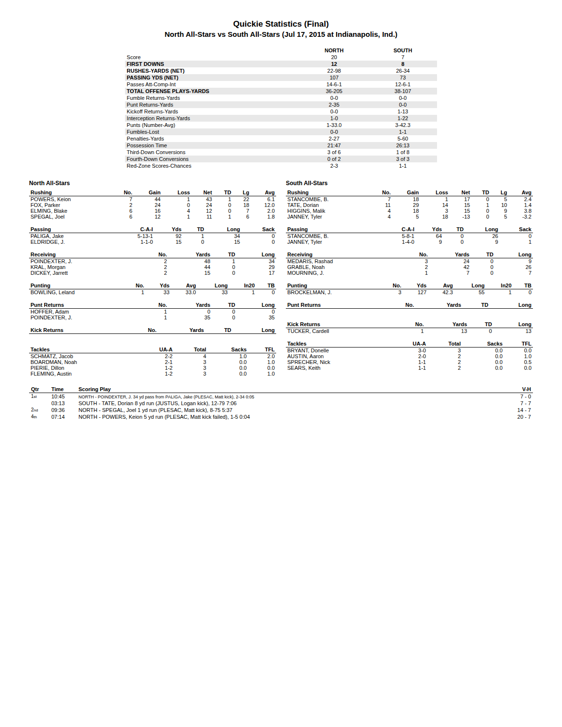Quickie Statistics (Final)
North All-Stars vs South All-Stars (Jul 17, 2015 at Indianapolis, Ind.)
| | NORTH | SOUTH |
| Score | 20 | 7 |
| FIRST DOWNS | 12 | 8 |
| RUSHES-YARDS (NET) | 22-98 | 26-34 |
| PASSING YDS (NET) | 107 | 73 |
| Passes Att-Comp-Int | 14-6-1 | 12-6-1 |
| TOTAL OFFENSE PLAYS-YARDS | 36-205 | 38-107 |
| Fumble Returns-Yards | 0-0 | 0-0 |
| Punt Returns-Yards | 2-35 | 0-0 |
| Kickoff Returns-Yards | 0-0 | 1-13 |
| Interception Returns-Yards | 1-0 | 1-22 |
| Punts (Number-Avg) | 1-33.0 | 3-42.3 |
| Fumbles-Lost | 0-0 | 1-1 |
| Penalties-Yards | 2-27 | 5-60 |
| Possession Time | 21:47 | 26:13 |
| Third-Down Conversions | 3 of 6 | 1 of 8 |
| Fourth-Down Conversions | 0 of 2 | 3 of 3 |
| Red-Zone Scores-Chances | 2-3 | 1-1 |
| North All-Stars / Rushing / No. / Gain / Loss / Net / TD / Lg / Avg / / --- / --- / --- / --- / --- / --- / --- / --- / / POWERS, Keion / 7 / 44 / 1 / 43 / 1 / 22 / 6.1 / / FOX, Parker / 2 / 24 / 0 / 24 / 0 / 18 / 12.0 / / ELMING, Blake / 6 / 16 / 4 / 12 / 0 / 7 / 2.0 / / SPEGAL, Joel / 6 / 12 / 1 / 11 / 1 / 6 / 1.8 / / Passing / C-A-I / Yds / TD / Long / Sack / / --- / --- / --- / --- / --- / --- / / PALIGA, Jake / 5-13-1 / 92 / 1 / 34 / 0 / / ELDRIDGE, J. / 1-1-0 / 15 / 0 / 15 / 0 / / Receiving / No. / Yards / TD / Long / / --- / --- / --- / --- / --- / / POINDEXTER, J. / 2 / 48 / 1 / 34 / / KRAL, Morgan / 2 / 44 / 0 / 29 / / DICKEY, Jarrett / 2 / 15 / 0 / 17 / / Punting / No. / Yds / Avg / Long / In20 / TB / / --- / --- / --- / --- / --- / --- / --- / / BOWLING, Leland / 1 / 33 / 33.0 / 33 / 1 / 0 / / Punt Returns / No. / Yards / TD / Long / / --- / --- / --- / --- / --- / / HOFFER, Adam / 1 / 0 / 0 / 0 / / POINDEXTER, J. / 1 / 35 / 0 / 35 / / Kick Returns / No. / Yards / TD / Long / / --- / --- / --- / --- / --- / / Tackles / UA-A / Total / Sacks / TFL / / --- / --- / --- / --- / --- / / SCHMATZ, Jacob / 2-2 / 4 / 1.0 / 2.0 / / BOARDMAN, Noah / 2-1 / 3 / 0.0 / 1.0 / / PIERIE, Dillon / 1-2 / 3 / 0.0 / 0.0 / / FLEMING, Austin / 1-2 / 3 / 0.0 / 1.0 / | South All-Stars / Rushing / No. / Gain / Loss / Net / TD / Lg / Avg / / --- / --- / --- / --- / --- / --- / --- / --- / / STANCOMBE, B. / 7 / 18 / 1 / 17 / 0 / 5 / 2.4 / / TATE, Dorian / 11 / 29 / 14 / 15 / 1 / 10 / 1.4 / / HIGGINS, Malik / 4 / 18 / 3 / 15 / 0 / 9 / 3.8 / / JANNEY, Tyler / 4 / 5 / 18 / -13 / 0 / 5 / -3.2 / / Passing / C-A-I / Yds / TD / Long / Sack / / --- / --- / --- / --- / --- / --- / / STANCOMBE, B. / 5-8-1 / 64 / 0 / 26 / 0 / / JANNEY, Tyler / 1-4-0 / 9 / 0 / 9 / 1 / / Receiving / No. / Yards / TD / Long / / --- / --- / --- / --- / --- / / MEDARIS, Rashad / 3 / 24 / 0 / 9 / / GRABLE, Noah / 2 / 42 / 0 / 26 / / MOURNING, J. / 1 / 7 / 0 / 7 / / Punting / No. / Yds / Avg / Long / In20 / TB / / --- / --- / --- / --- / --- / --- / --- / / BROCKELMAN, J. / 3 / 127 / 42.3 / 55 / 1 / 0 / / Punt Returns / No. / Yards / TD / Long / / --- / --- / --- / --- / --- / / Kick Returns / No. / Yards / TD / Long / / --- / --- / --- / --- / --- / / TUCKER, Cardell / 1 / 13 / 0 / 13 / / Tackles / UA-A / Total / Sacks / TFL / / --- / --- / --- / --- / --- / / BRYANT, Donelle / 3-0 / 3 / 0.0 / 0.0 / / AUSTIN, Aaron / 2-0 / 2 / 0.0 / 1.0 / / SPRECHER, Nick / 1-1 / 2 / 0.0 / 0.5 / / SEARS, Keith / 1-1 / 2 / 0.0 / 0.0 / |
| Qtr | Time | Scoring Play | V-H |
| --- | --- | --- | --- |
| 1 st | 10:45 | NORTH - POINDEXTER, J. 34 yd pass from PALIGA, Jake (PLESAC, Matt kick), 2-34 0:05 | 7 - 0 |
| | 03:13 | SOUTH - TATE, Dorian 8 yd run (JUSTUS, Logan kick), 12-79 7:06 | 7 - 7 |
| 2 nd | 09:36 | NORTH - SPEGAL, Joel 1 yd run (PLESAC, Matt kick), 8-75 5:37 | 14 - 7 |
| 4 th | 07:14 | NORTH - POWERS, Keion 5 yd run (PLESAC, Matt kick failed), 1-5 0:04 | 20 - 7 |